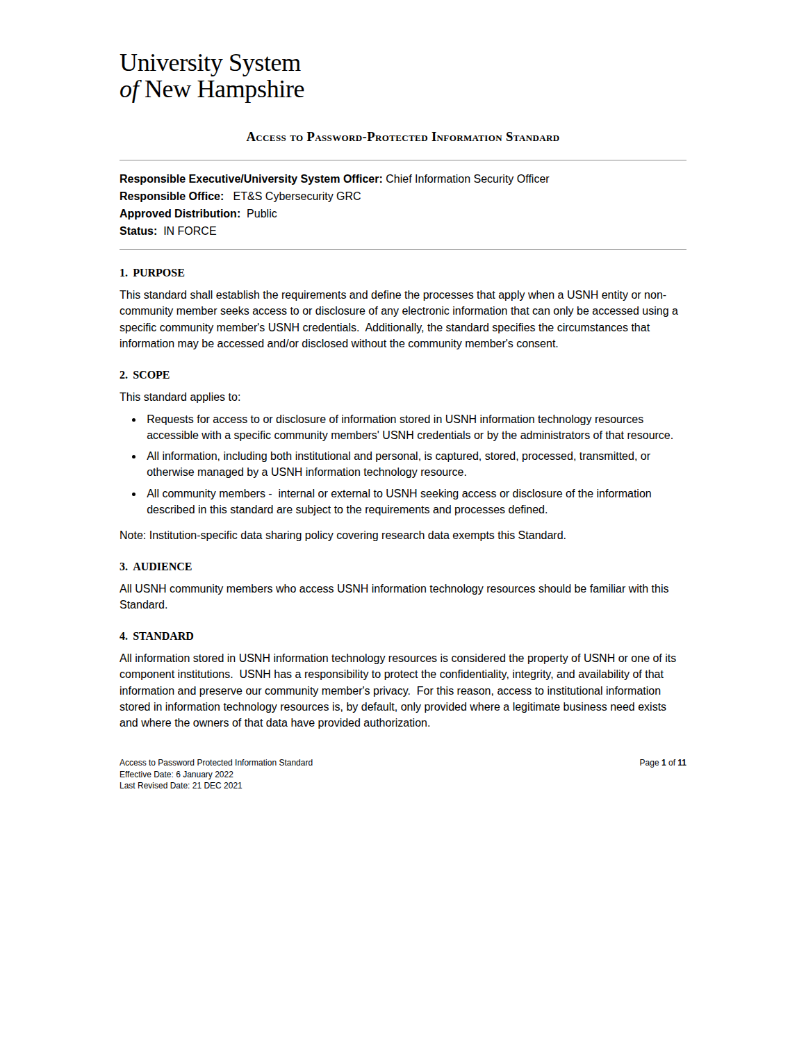University System
of New Hampshire
Access to Password-Protected Information Standard
Responsible Executive/University System Officer: Chief Information Security Officer
Responsible Office: ET&S Cybersecurity GRC
Approved Distribution: Public
Status: IN FORCE
1. Purpose
This standard shall establish the requirements and define the processes that apply when a USNH entity or non-community member seeks access to or disclosure of any electronic information that can only be accessed using a specific community member's USNH credentials. Additionally, the standard specifies the circumstances that information may be accessed and/or disclosed without the community member's consent.
2. Scope
This standard applies to:
Requests for access to or disclosure of information stored in USNH information technology resources accessible with a specific community members' USNH credentials or by the administrators of that resource.
All information, including both institutional and personal, is captured, stored, processed, transmitted, or otherwise managed by a USNH information technology resource.
All community members - internal or external to USNH seeking access or disclosure of the information described in this standard are subject to the requirements and processes defined.
Note: Institution-specific data sharing policy covering research data exempts this Standard.
3. Audience
All USNH community members who access USNH information technology resources should be familiar with this Standard.
4. Standard
All information stored in USNH information technology resources is considered the property of USNH or one of its component institutions. USNH has a responsibility to protect the confidentiality, integrity, and availability of that information and preserve our community member's privacy. For this reason, access to institutional information stored in information technology resources is, by default, only provided where a legitimate business need exists and where the owners of that data have provided authorization.
Access to Password Protected Information Standard
Effective Date: 6 January 2022
Last Revised Date: 21 DEC 2021
Page 1 of 11